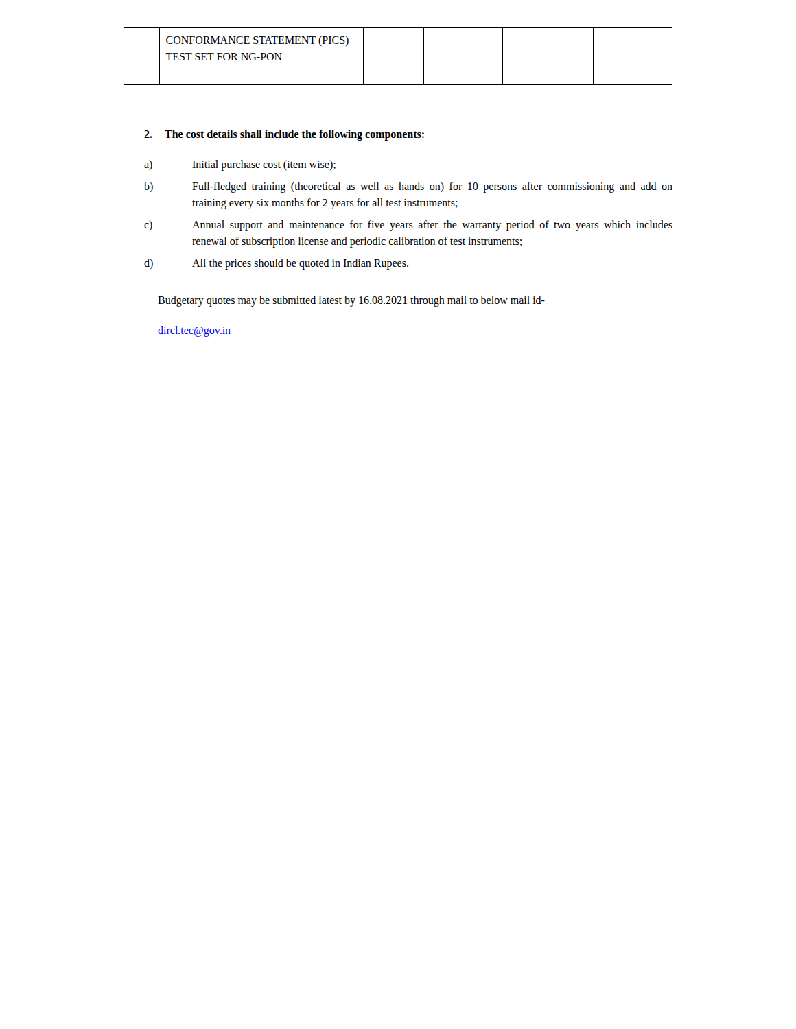| | CONFORMANCE STATEMENT (PICS) TEST SET FOR NG-PON | | | | |
2. The cost details shall include the following components:
a) Initial purchase cost (item wise);
b) Full-fledged training (theoretical as well as hands on) for 10 persons after commissioning and add on training every six months for 2 years for all test instruments;
c) Annual support and maintenance for five years after the warranty period of two years which includes renewal of subscription license and periodic calibration of test instruments;
d) All the prices should be quoted in Indian Rupees.
Budgetary quotes may be submitted latest by 16.08.2021 through mail to below mail id-
dircl.tec@gov.in